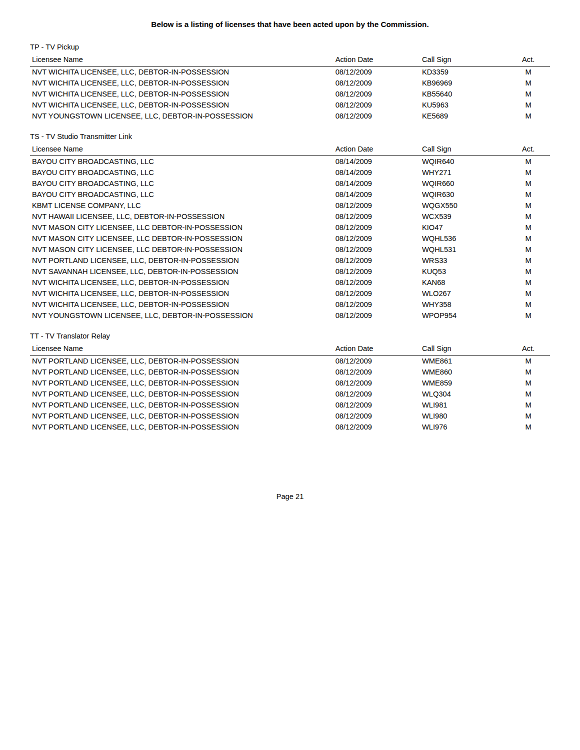Below is a listing of licenses that have been acted upon by the Commission.
TP - TV Pickup
| Licensee Name | Action Date | Call Sign | Act. |
| --- | --- | --- | --- |
| NVT WICHITA LICENSEE, LLC, DEBTOR-IN-POSSESSION | 08/12/2009 | KD3359 | M |
| NVT WICHITA LICENSEE, LLC, DEBTOR-IN-POSSESSION | 08/12/2009 | KB96969 | M |
| NVT WICHITA LICENSEE, LLC, DEBTOR-IN-POSSESSION | 08/12/2009 | KB55640 | M |
| NVT WICHITA LICENSEE, LLC, DEBTOR-IN-POSSESSION | 08/12/2009 | KU5963 | M |
| NVT YOUNGSTOWN LICENSEE, LLC, DEBTOR-IN-POSSESSION | 08/12/2009 | KE5689 | M |
TS - TV Studio Transmitter Link
| Licensee Name | Action Date | Call Sign | Act. |
| --- | --- | --- | --- |
| BAYOU CITY BROADCASTING, LLC | 08/14/2009 | WQIR640 | M |
| BAYOU CITY BROADCASTING, LLC | 08/14/2009 | WHY271 | M |
| BAYOU CITY BROADCASTING, LLC | 08/14/2009 | WQIR660 | M |
| BAYOU CITY BROADCASTING, LLC | 08/14/2009 | WQIR630 | M |
| KBMT LICENSE COMPANY, LLC | 08/12/2009 | WQGX550 | M |
| NVT HAWAII LICENSEE, LLC, DEBTOR-IN-POSSESSION | 08/12/2009 | WCX539 | M |
| NVT MASON CITY LICENSEE, LLC DEBTOR-IN-POSSESSION | 08/12/2009 | KIO47 | M |
| NVT MASON CITY LICENSEE, LLC DEBTOR-IN-POSSESSION | 08/12/2009 | WQHL536 | M |
| NVT MASON CITY LICENSEE, LLC DEBTOR-IN-POSSESSION | 08/12/2009 | WQHL531 | M |
| NVT PORTLAND LICENSEE, LLC, DEBTOR-IN-POSSESSION | 08/12/2009 | WRS33 | M |
| NVT SAVANNAH LICENSEE, LLC, DEBTOR-IN-POSSESSION | 08/12/2009 | KUQ53 | M |
| NVT WICHITA LICENSEE, LLC, DEBTOR-IN-POSSESSION | 08/12/2009 | KAN68 | M |
| NVT WICHITA LICENSEE, LLC, DEBTOR-IN-POSSESSION | 08/12/2009 | WLO267 | M |
| NVT WICHITA LICENSEE, LLC, DEBTOR-IN-POSSESSION | 08/12/2009 | WHY358 | M |
| NVT YOUNGSTOWN LICENSEE, LLC, DEBTOR-IN-POSSESSION | 08/12/2009 | WPOP954 | M |
TT - TV Translator Relay
| Licensee Name | Action Date | Call Sign | Act. |
| --- | --- | --- | --- |
| NVT PORTLAND LICENSEE, LLC, DEBTOR-IN-POSSESSION | 08/12/2009 | WME861 | M |
| NVT PORTLAND LICENSEE, LLC, DEBTOR-IN-POSSESSION | 08/12/2009 | WME860 | M |
| NVT PORTLAND LICENSEE, LLC, DEBTOR-IN-POSSESSION | 08/12/2009 | WME859 | M |
| NVT PORTLAND LICENSEE, LLC, DEBTOR-IN-POSSESSION | 08/12/2009 | WLQ304 | M |
| NVT PORTLAND LICENSEE, LLC, DEBTOR-IN-POSSESSION | 08/12/2009 | WLI981 | M |
| NVT PORTLAND LICENSEE, LLC, DEBTOR-IN-POSSESSION | 08/12/2009 | WLI980 | M |
| NVT PORTLAND LICENSEE, LLC, DEBTOR-IN-POSSESSION | 08/12/2009 | WLI976 | M |
Page 21